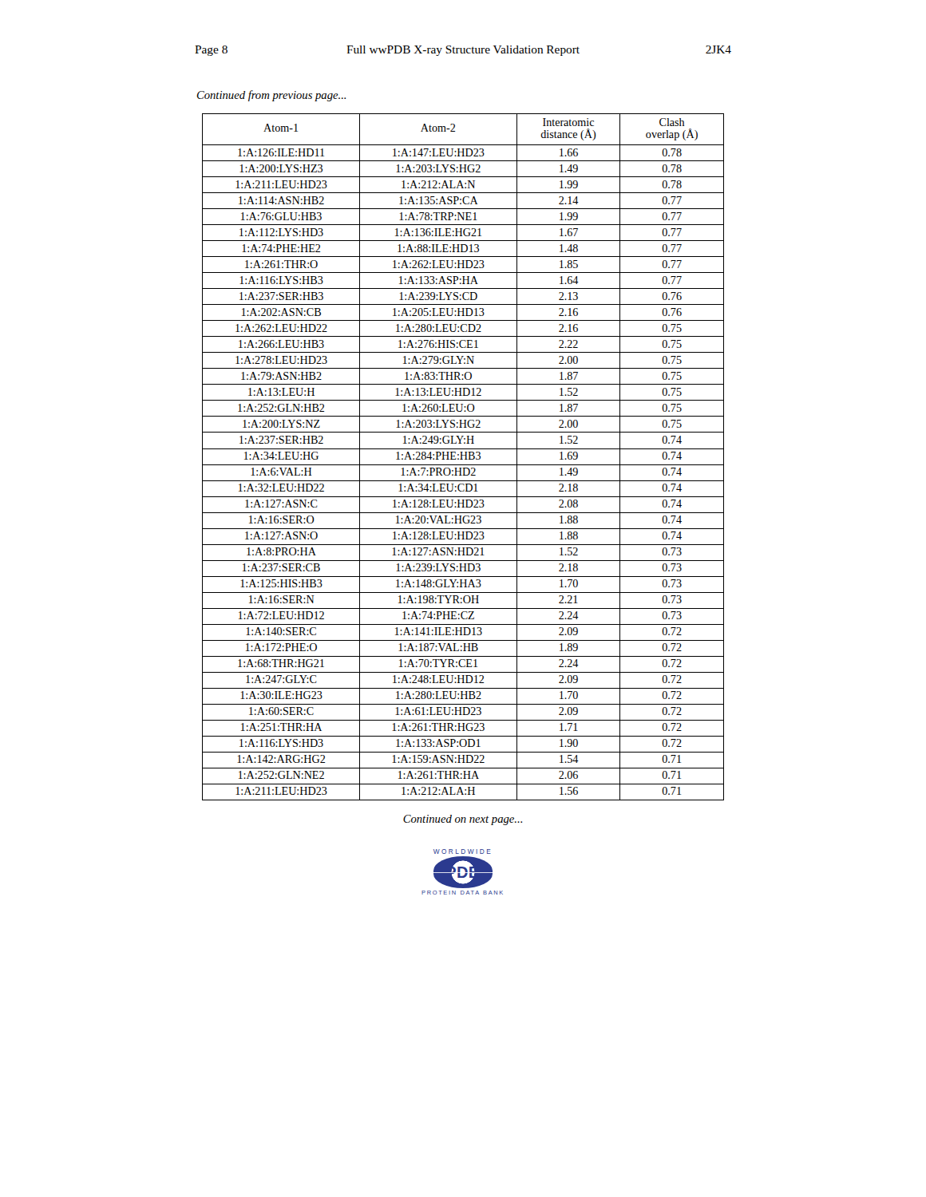Page 8
Full wwPDB X-ray Structure Validation Report
2JK4
Continued from previous page...
| Atom-1 | Atom-2 | Interatomic distance (Å) | Clash overlap (Å) |
| --- | --- | --- | --- |
| 1:A:126:ILE:HD11 | 1:A:147:LEU:HD23 | 1.66 | 0.78 |
| 1:A:200:LYS:HZ3 | 1:A:203:LYS:HG2 | 1.49 | 0.78 |
| 1:A:211:LEU:HD23 | 1:A:212:ALA:N | 1.99 | 0.78 |
| 1:A:114:ASN:HB2 | 1:A:135:ASP:CA | 2.14 | 0.77 |
| 1:A:76:GLU:HB3 | 1:A:78:TRP:NE1 | 1.99 | 0.77 |
| 1:A:112:LYS:HD3 | 1:A:136:ILE:HG21 | 1.67 | 0.77 |
| 1:A:74:PHE:HE2 | 1:A:88:ILE:HD13 | 1.48 | 0.77 |
| 1:A:261:THR:O | 1:A:262:LEU:HD23 | 1.85 | 0.77 |
| 1:A:116:LYS:HB3 | 1:A:133:ASP:HA | 1.64 | 0.77 |
| 1:A:237:SER:HB3 | 1:A:239:LYS:CD | 2.13 | 0.76 |
| 1:A:202:ASN:CB | 1:A:205:LEU:HD13 | 2.16 | 0.76 |
| 1:A:262:LEU:HD22 | 1:A:280:LEU:CD2 | 2.16 | 0.75 |
| 1:A:266:LEU:HB3 | 1:A:276:HIS:CE1 | 2.22 | 0.75 |
| 1:A:278:LEU:HD23 | 1:A:279:GLY:N | 2.00 | 0.75 |
| 1:A:79:ASN:HB2 | 1:A:83:THR:O | 1.87 | 0.75 |
| 1:A:13:LEU:H | 1:A:13:LEU:HD12 | 1.52 | 0.75 |
| 1:A:252:GLN:HB2 | 1:A:260:LEU:O | 1.87 | 0.75 |
| 1:A:200:LYS:NZ | 1:A:203:LYS:HG2 | 2.00 | 0.75 |
| 1:A:237:SER:HB2 | 1:A:249:GLY:H | 1.52 | 0.74 |
| 1:A:34:LEU:HG | 1:A:284:PHE:HB3 | 1.69 | 0.74 |
| 1:A:6:VAL:H | 1:A:7:PRO:HD2 | 1.49 | 0.74 |
| 1:A:32:LEU:HD22 | 1:A:34:LEU:CD1 | 2.18 | 0.74 |
| 1:A:127:ASN:C | 1:A:128:LEU:HD23 | 2.08 | 0.74 |
| 1:A:16:SER:O | 1:A:20:VAL:HG23 | 1.88 | 0.74 |
| 1:A:127:ASN:O | 1:A:128:LEU:HD23 | 1.88 | 0.74 |
| 1:A:8:PRO:HA | 1:A:127:ASN:HD21 | 1.52 | 0.73 |
| 1:A:237:SER:CB | 1:A:239:LYS:HD3 | 2.18 | 0.73 |
| 1:A:125:HIS:HB3 | 1:A:148:GLY:HA3 | 1.70 | 0.73 |
| 1:A:16:SER:N | 1:A:198:TYR:OH | 2.21 | 0.73 |
| 1:A:72:LEU:HD12 | 1:A:74:PHE:CZ | 2.24 | 0.73 |
| 1:A:140:SER:C | 1:A:141:ILE:HD13 | 2.09 | 0.72 |
| 1:A:172:PHE:O | 1:A:187:VAL:HB | 1.89 | 0.72 |
| 1:A:68:THR:HG21 | 1:A:70:TYR:CE1 | 2.24 | 0.72 |
| 1:A:247:GLY:C | 1:A:248:LEU:HD12 | 2.09 | 0.72 |
| 1:A:30:ILE:HG23 | 1:A:280:LEU:HB2 | 1.70 | 0.72 |
| 1:A:60:SER:C | 1:A:61:LEU:HD23 | 2.09 | 0.72 |
| 1:A:251:THR:HA | 1:A:261:THR:HG23 | 1.71 | 0.72 |
| 1:A:116:LYS:HD3 | 1:A:133:ASP:OD1 | 1.90 | 0.72 |
| 1:A:142:ARG:HG2 | 1:A:159:ASN:HD22 | 1.54 | 0.71 |
| 1:A:252:GLN:NE2 | 1:A:261:THR:HA | 2.06 | 0.71 |
| 1:A:211:LEU:HD23 | 1:A:212:ALA:H | 1.56 | 0.71 |
Continued on next page...
WORLDWIDE
PROTEIN DATA BANK